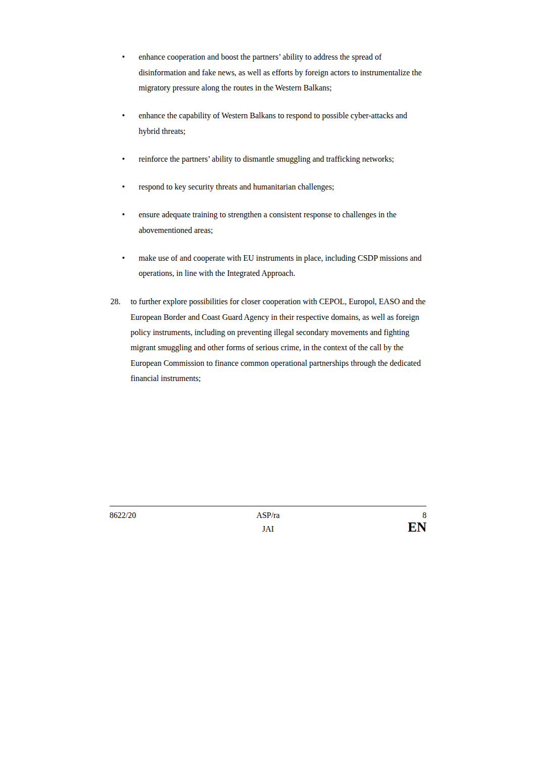enhance cooperation and boost the partners’ ability to address the spread of disinformation and fake news, as well as efforts by foreign actors to instrumentalize the migratory pressure along the routes in the Western Balkans;
enhance the capability of Western Balkans to respond to possible cyber-attacks and hybrid threats;
reinforce the partners’ ability to dismantle smuggling and trafficking networks;
respond to key security threats and humanitarian challenges;
ensure adequate training to strengthen a consistent response to challenges in the abovementioned areas;
make use of and cooperate with EU instruments in place, including CSDP missions and operations, in line with the Integrated Approach.
28.
to further explore possibilities for closer cooperation with CEPOL, Europol, EASO and the European Border and Coast Guard Agency in their respective domains, as well as foreign policy instruments, including on preventing illegal secondary movements and fighting migrant smuggling and other forms of serious crime, in the context of the call by the European Commission to finance common operational partnerships through the dedicated financial instruments;
8622/20
ASP/ra
8
JAI
EN